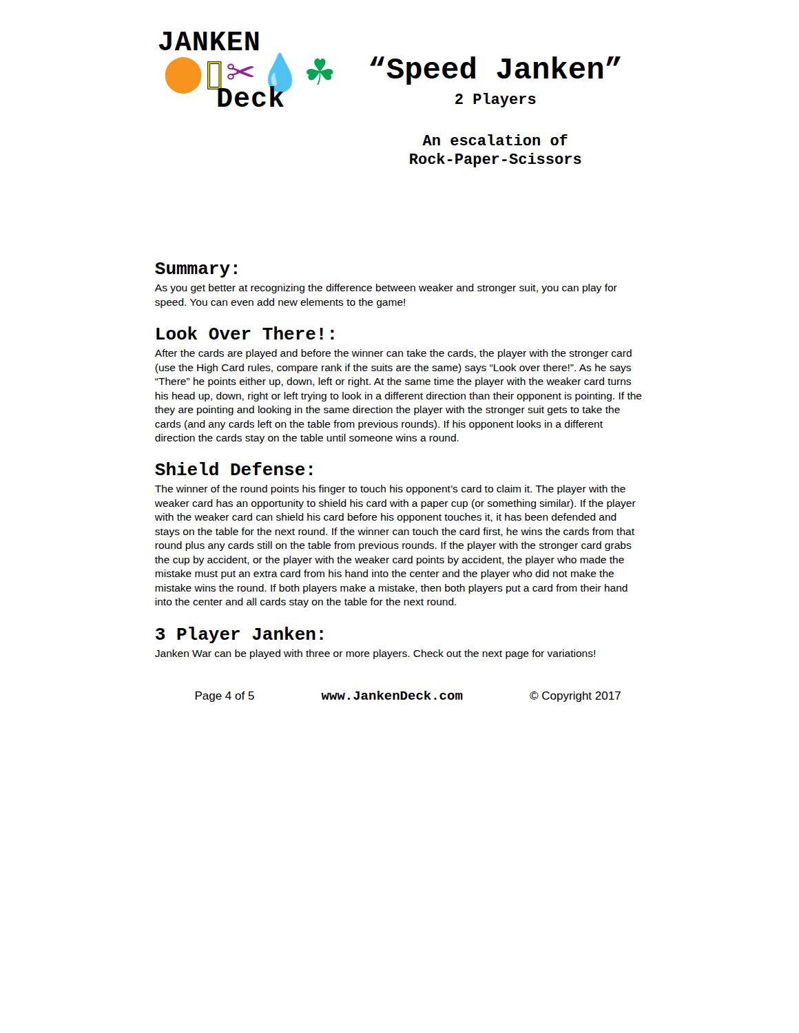JANKEN
⬤▯✂💧☘
Deck
“Speed Janken”
2 Players
An escalation of
Rock-Paper-Scissors
Summary:
As you get better at recognizing the difference between weaker and stronger suit, you can play for speed. You can even add new elements to the game!
Look Over There!:
After the cards are played and before the winner can take the cards, the player with the stronger card (use the High Card rules, compare rank if the suits are the same) says “Look over there!”. As he says “There” he points either up, down, left or right. At the same time the player with the weaker card turns his head up, down, right or left trying to look in a different direction than their opponent is pointing. If the they are pointing and looking in the same direction the player with the stronger suit gets to take the cards (and any cards left on the table from previous rounds). If his opponent looks in a different direction the cards stay on the table until someone wins a round.
Shield Defense:
The winner of the round points his finger to touch his opponent’s card to claim it. The player with the weaker card has an opportunity to shield his card with a paper cup (or something similar). If the player with the weaker card can shield his card before his opponent touches it, it has been defended and stays on the table for the next round. If the winner can touch the card first, he wins the cards from that round plus any cards still on the table from previous rounds. If the player with the stronger card grabs the cup by accident, or the player with the weaker card points by accident, the player who made the mistake must put an extra card from his hand into the center and the player who did not make the mistake wins the round. If both players make a mistake, then both players put a card from their hand into the center and all cards stay on the table for the next round.
3 Player Janken:
Janken War can be played with three or more players. Check out the next page for variations!
Page 4 of 5
www.JankenDeck.com
© Copyright 2017